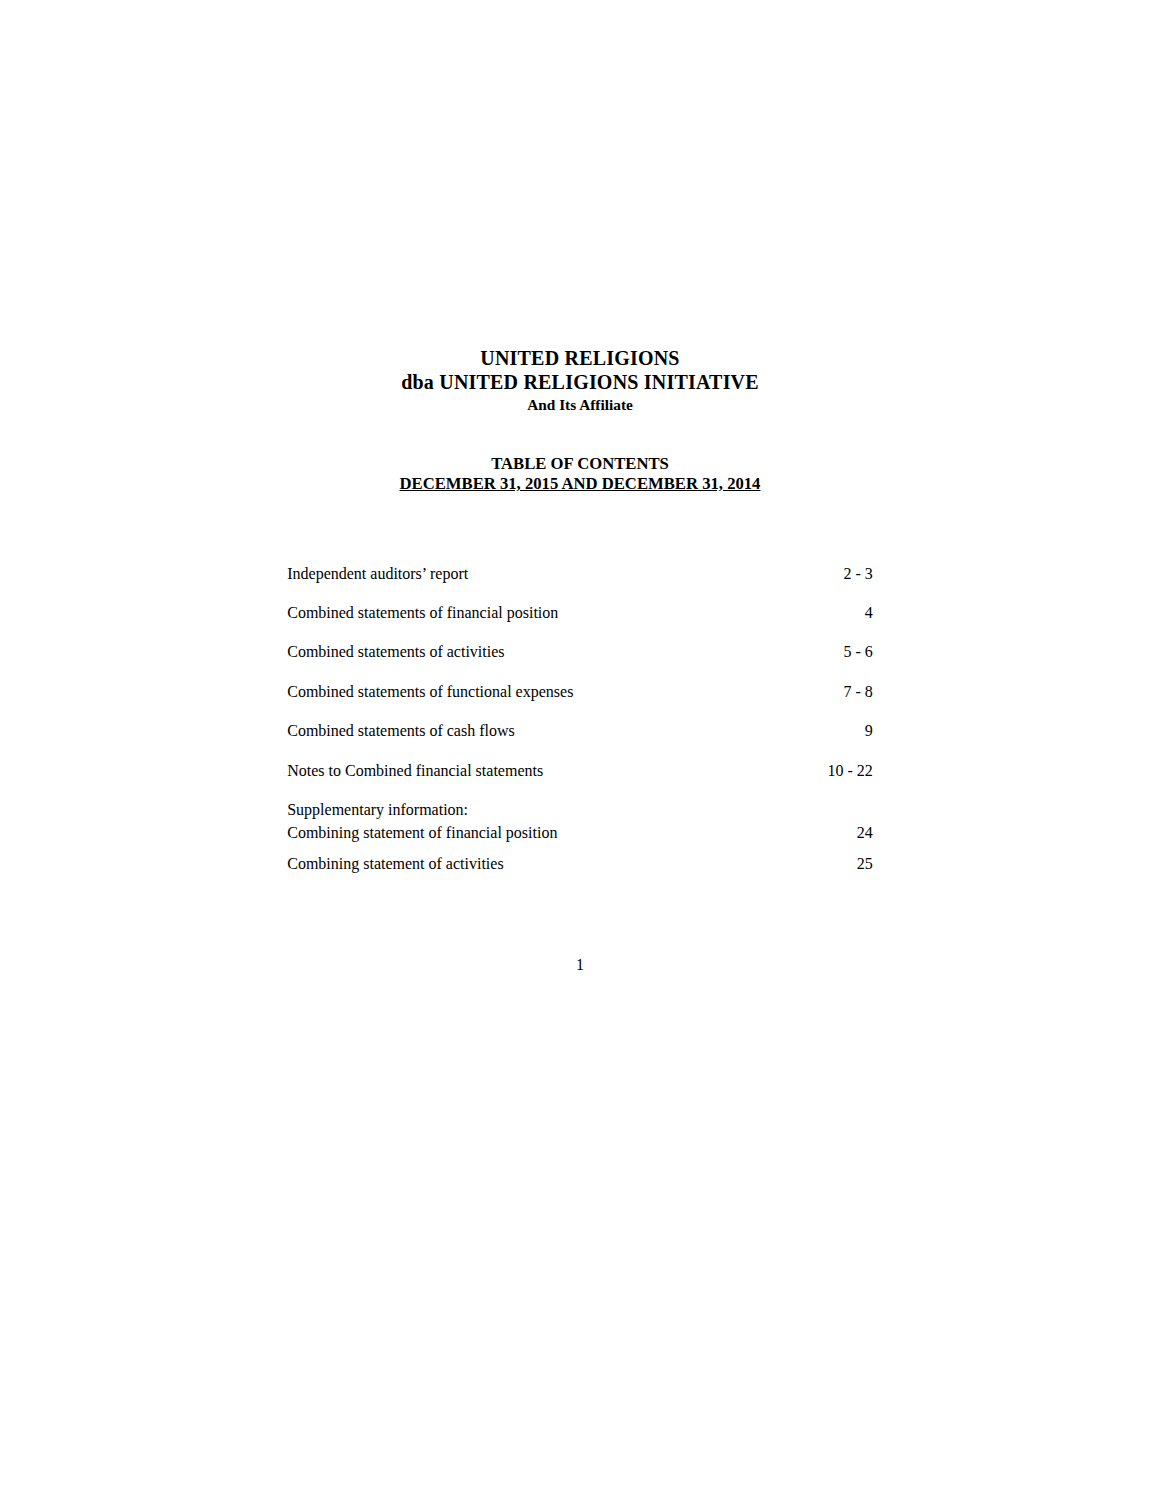UNITED RELIGIONS
dba UNITED RELIGIONS INITIATIVE
And Its Affiliate
TABLE OF CONTENTS
DECEMBER 31, 2015 AND DECEMBER 31, 2014
| Independent auditors’ report | 2 - 3 |
| Combined statements of financial position | 4 |
| Combined statements of activities | 5 - 6 |
| Combined statements of functional expenses | 7 - 8 |
| Combined statements of cash flows | 9 |
| Notes to Combined financial statements | 10 - 22 |
| Supplementary information: | |
| Combining statement of financial position | 24 |
| Combining statement of activities | 25 |
1